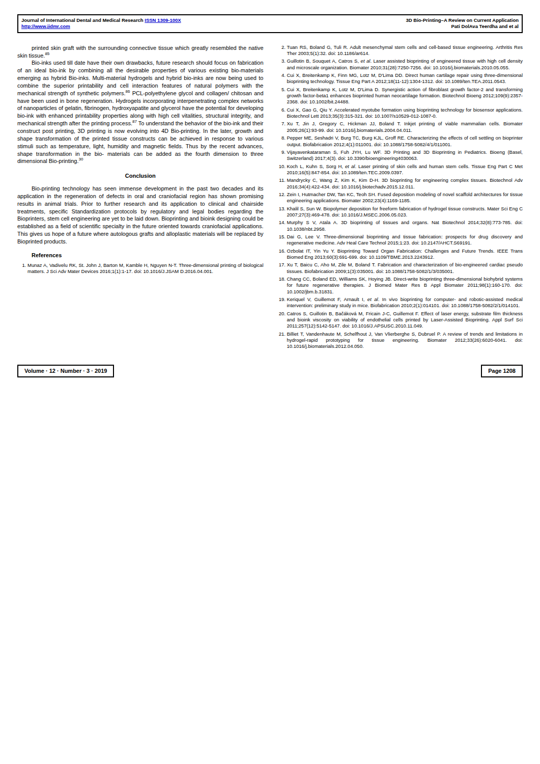Journal of International Dental and Medical Research ISSN 1309-100X
3D Bio-Printing–A Review on Current Application
http://www.jidmr.com
Pati DolAva Teerdha and et al
printed skin graft with the surrounding connective tissue which greatly resembled the native skin tissue.85
Bio-inks used till date have their own drawbacks, future research should focus on fabrication of an ideal bio-ink by combining all the desirable properties of various existing bio-materials emerging as hybrid Bio-inks. Multi-material hydrogels and hybrid bio-inks are now being used to combine the superior printability and cell interaction features of natural polymers with the mechanical strength of synthetic polymers.86 PCL-polyethylene glycol and collagen/ chitosan and have been used in bone regeneration. Hydrogels incorporating interpenetrating complex networks of nanoparticles of gelatin, fibrinogen, hydroxyapatite and glycerol have the potential for developing bio-ink with enhanced printability properties along with high cell vitalities, structural integrity, and mechanical strength after the printing process.87 To understand the behavior of the bio-ink and their construct post printing, 3D printing is now evolving into 4D Bio-printing. In the later, growth and shape transformation of the printed tissue constructs can be achieved in response to various stimuli such as temperature, light, humidity and magnetic fields. Thus by the recent advances, shape transformation in the bio- materials can be added as the fourth dimension to three dimensional Bio-printing.30
Conclusion
Bio-printing technology has seen immense development in the past two decades and its application in the regeneration of defects in oral and craniofacial region has shown promising results in animal trials. Prior to further research and its application to clinical and chairside treatments, specific Standardization protocols by regulatory and legal bodies regarding the Bioprinters, stem cell engineering are yet to be laid down. Bioprinting and bioink designing could be established as a field of scientific specialty in the future oriented towards craniofacial applications. This gives us hope of a future where autologous grafts and alloplastic materials will be replaced by Bioprinted products.
References
Munaz A, Vadivelu RK, St. John J, Barton M, Kamble H, Nguyen N-T. Three-dimensional printing of biological matters. J Sci Adv Mater Devices 2016;1(1):1-17. doi: 10.1016/J.JSAM D.2016.04.001.
Tuan RS, Boland G, Tuli R. Adult mesenchymal stem cells and cell-based tissue engineering. Arthritis Res Ther 2003;5(1):32. doi: 10.1186/ar614.
Guillotin B, Souquet A, Catros S, et al. Laser assisted bioprinting of engineered tissue with high cell density and microscale organization. Biomater 2010;31(28):7250-7256. doi: 10.1016/j.biomaterials.2010.05.055.
Cui X, Breitenkamp K, Finn MG, Lotz M, D'Lima DD. Direct human cartilage repair using three-dimensional bioprinting technology. Tissue Eng Part A 2012;18(11-12):1304-1312. doi: 10.1089/ten.TEA.2011.0543.
Cui X, Breitenkamp K, Lotz M, D'Lima D. Synergistic action of fibroblast growth factor-2 and transforming growth factor-beta1 enhances bioprinted human neocartilage formation. Biotechnol Bioeng 2012;109(9):2357-2368. doi: 10.1002/bit.24488.
Cui X, Gao G, Qiu Y. Accelerated myotube formation using bioprinting technology for biosensor applications. Biotechnol Lett 2013;35(3):315-321. doi: 10.1007/s10529-012-1087-0.
Xu T, Jin J, Gregory C, Hickman JJ, Boland T. Inkjet printing of viable mammalian cells. Biomater 2005;26(1):93-99. doi: 10.1016/j.biomaterials.2004.04.011.
Pepper ME, Seshadri V, Burg TC, Burg KJL, Groff RE. Characterizing the effects of cell settling on bioprinter output. Biofabrication 2012;4(1):011001. doi: 10.1088/1758-5082/4/1/011001.
Vijayavenkataraman S, Fuh JYH, Lu WF. 3D Printing and 3D Bioprinting in Pediatrics. Bioeng (Basel, Switzerland) 2017;4(3). doi: 10.3390/bioengineering4030063.
Koch L, Kuhn S, Sorg H, et al. Laser printing of skin cells and human stem cells. Tissue Eng Part C Met 2010;16(5):847-854. doi: 10.1089/ten.TEC.2009.0397.
Mandrycky C, Wang Z, Kim K, Kim D-H. 3D bioprinting for engineering complex tissues. Biotechnol Adv 2016;34(4):422-434. doi: 10.1016/j.biotechadv.2015.12.011.
Zein I, Hutmacher DW, Tan KC, Teoh SH. Fused deposition modeling of novel scaffold architectures for tissue engineering applications. Biomater 2002;23(4):1169-1185.
Khalil S, Sun W. Biopolymer deposition for freeform fabrication of hydrogel tissue constructs. Mater Sci Eng C 2007;27(3):469-478. doi: 10.1016/J.MSEC.2006.05.023.
Murphy S V, Atala A. 3D bioprinting of tissues and organs. Nat Biotechnol 2014;32(8):773-785. doi: 10.1038/nbt.2958.
Dai G, Lee V. Three-dimensional bioprinting and tissue fabrication: prospects for drug discovery and regenerative medicine. Adv Heal Care Technol 2015;1:23. doi: 10.2147/AHCT.S69191.
Ozbolat IT, Yin Yu Y. Bioprinting Toward Organ Fabrication: Challenges and Future Trends. IEEE Trans Biomed Eng 2013;60(3):691-699. doi: 10.1109/TBME.2013.2243912.
Xu T, Baicu C, Aho M, Zile M, Boland T. Fabrication and characterization of bio-engineered cardiac pseudo tissues. Biofabrication 2009;1(3):035001. doi: 10.1088/1758-5082/1/3/035001.
Chang CC, Boland ED, Williams SK, Hoying JB. Direct-write bioprinting three-dimensional biohybrid systems for future regenerative therapies. J Biomed Mater Res B Appl Biomater 2011;98(1):160-170. doi: 10.1002/jbm.b.31831.
Keriquel V, Guillemot F, Arnault I, et al. In vivo bioprinting for computer- and robotic-assisted medical intervention: preliminary study in mice. Biofabrication 2010;2(1):014101. doi: 10.1088/1758-5082/2/1/014101.
Catros S, Guillotin B, Bačáková M, Fricain J-C, Guillemot F. Effect of laser energy, substrate film thickness and bioink viscosity on viability of endothelial cells printed by Laser-Assisted Bioprinting. Appl Surf Sci 2011;257(12):5142-5147. doi: 10.1016/J.APSUSC.2010.11.049.
Billiet T, Vandenhaute M, Schelfhout J, Van Vlierberghe S, Dubruel P. A review of trends and limitations in hydrogel-rapid prototyping for tissue engineering. Biomater 2012;33(26):6020-6041. doi: 10.1016/j.biomaterials.2012.04.050.
Volume · 12 · Number · 3 · 2019
Page 1208